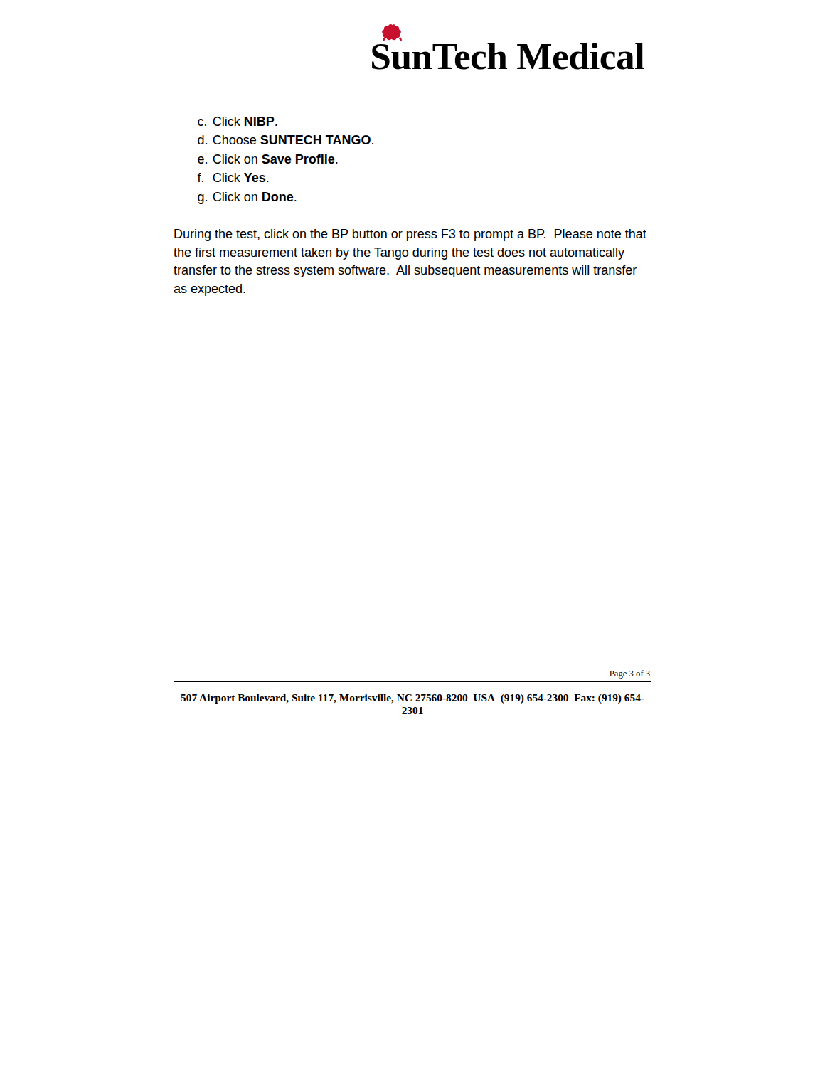Sun Tech Medical
c. Click NIBP.
d. Choose SUNTECH TANGO.
e. Click on Save Profile.
f. Click Yes.
g. Click on Done.
During the test, click on the BP button or press F3 to prompt a BP. Please note that the first measurement taken by the Tango during the test does not automatically transfer to the stress system software. All subsequent measurements will transfer as expected.
Page 3 of 3
507 Airport Boulevard, Suite 117, Morrisville, NC 27560-8200 USA (919) 654-2300 Fax: (919) 654-2301